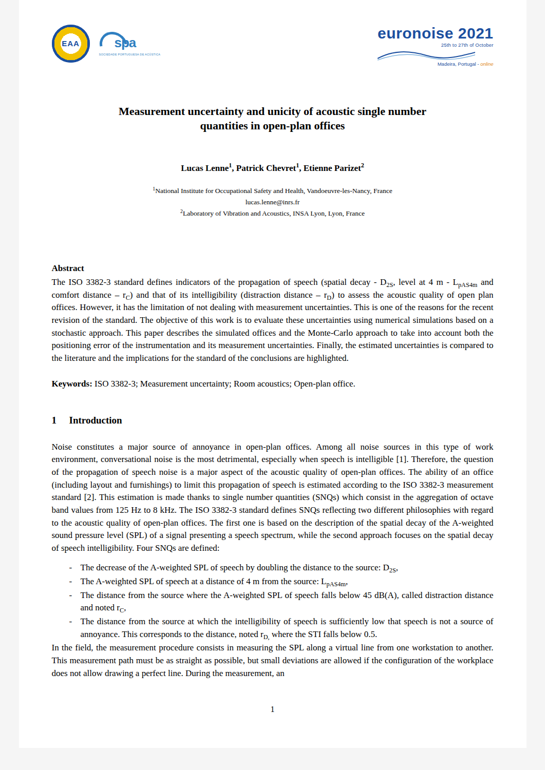spa SOCIEDADE PORTUGUESA DE ACÚSTICA
euronoise 2021
25th to 27th of October
Madeira, Portugal - online
Measurement uncertainty and unicity of acoustic single number
quantities in open-plan offices
Lucas Lenne1, Patrick Chevret1, Etienne Parizet2
1National Institute for Occupational Safety and Health, Vandoeuvre-les-Nancy, France
lucas.lenne@inrs.fr
2Laboratory of Vibration and Acoustics, INSA Lyon, Lyon, France
Abstract
The ISO 3382-3 standard defines indicators of the propagation of speech (spatial decay - D2S, level at 4 m - LpAS4m and comfort distance – rC) and that of its intelligibility (distraction distance – rD) to assess the acoustic quality of open plan offices. However, it has the limitation of not dealing with measurement uncertainties. This is one of the reasons for the recent revision of the standard. The objective of this work is to evaluate these uncertainties using numerical simulations based on a stochastic approach. This paper describes the simulated offices and the Monte-Carlo approach to take into account both the positioning error of the instrumentation and its measurement uncertainties. Finally, the estimated uncertainties is compared to the literature and the implications for the standard of the conclusions are highlighted.
Keywords: ISO 3382-3; Measurement uncertainty; Room acoustics; Open-plan office.
1 Introduction
Noise constitutes a major source of annoyance in open-plan offices. Among all noise sources in this type of work environment, conversational noise is the most detrimental, especially when speech is intelligible [1]. Therefore, the question of the propagation of speech noise is a major aspect of the acoustic quality of open-plan offices. The ability of an office (including layout and furnishings) to limit this propagation of speech is estimated according to the ISO 3382-3 measurement standard [2]. This estimation is made thanks to single number quantities (SNQs) which consist in the aggregation of octave band values from 125 Hz to 8 kHz. The ISO 3382-3 standard defines SNQs reflecting two different philosophies with regard to the acoustic quality of open-plan offices. The first one is based on the description of the spatial decay of the A-weighted sound pressure level (SPL) of a signal presenting a speech spectrum, while the second approach focuses on the spatial decay of speech intelligibility. Four SNQs are defined:
The decrease of the A-weighted SPL of speech by doubling the distance to the source: D2S,
The A-weighted SPL of speech at a distance of 4 m from the source: LpAS4m,
The distance from the source where the A-weighted SPL of speech falls below 45 dB(A), called distraction distance and noted rC,
The distance from the source at which the intelligibility of speech is sufficiently low that speech is not a source of annoyance. This corresponds to the distance, noted rD, where the STI falls below 0.5.
In the field, the measurement procedure consists in measuring the SPL along a virtual line from one workstation to another. This measurement path must be as straight as possible, but small deviations are allowed if the configuration of the workplace does not allow drawing a perfect line. During the measurement, an
1